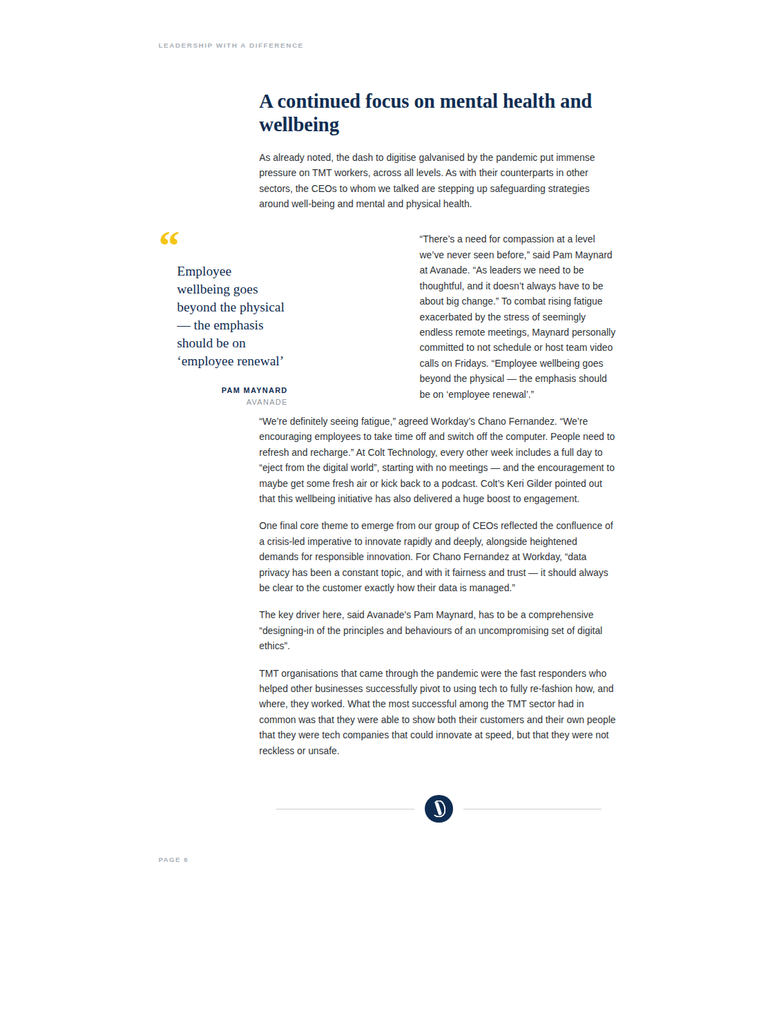Leadership with a difference
A continued focus on mental health and wellbeing
As already noted, the dash to digitise galvanised by the pandemic put immense pressure on TMT workers, across all levels. As with their counterparts in other sectors, the CEOs to whom we talked are stepping up safeguarding strategies around well-being and mental and physical health.
“
Employee wellbeing goes beyond the physical — the emphasis should be on ‘employee renewal’
Pam Maynard
Avanade
“There’s a need for compassion at a level we’ve never seen before,” said Pam Maynard at Avanade. “As leaders we need to be thoughtful, and it doesn’t always have to be about big change.” To combat rising fatigue exacerbated by the stress of seemingly endless remote meetings, Maynard personally committed to not schedule or host team video calls on Fridays. “Employee wellbeing goes beyond the physical — the emphasis should be on ‘employee renewal’.”
“We’re definitely seeing fatigue,” agreed Workday’s Chano Fernandez. “We’re encouraging employees to take time off and switch off the computer. People need to refresh and recharge.” At Colt Technology, every other week includes a full day to “eject from the digital world”, starting with no meetings — and the encouragement to maybe get some fresh air or kick back to a podcast. Colt’s Keri Gilder pointed out that this wellbeing initiative has also delivered a huge boost to engagement.
One final core theme to emerge from our group of CEOs reflected the confluence of a crisis-led imperative to innovate rapidly and deeply, alongside heightened demands for responsible innovation. For Chano Fernandez at Workday, “data privacy has been a constant topic, and with it fairness and trust — it should always be clear to the customer exactly how their data is managed.”
The key driver here, said Avanade’s Pam Maynard, has to be a comprehensive “designing-in of the principles and behaviours of an uncompromising set of digital ethics”.
TMT organisations that came through the pandemic were the fast responders who helped other businesses successfully pivot to using tech to fully re-fashion how, and where, they worked. What the most successful among the TMT sector had in common was that they were able to show both their customers and their own people that they were tech companies that could innovate at speed, but that they were not reckless or unsafe.
Page 6